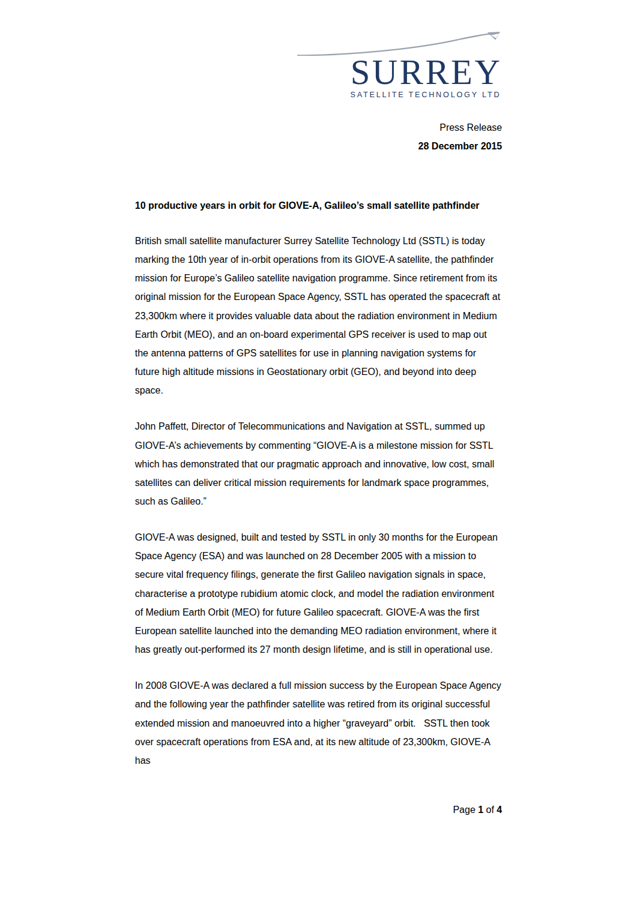SURREY
SATELLITE TECHNOLOGY LTD
Press Release
28 December 2015
10 productive years in orbit for GIOVE-A, Galileo’s small satellite pathfinder
British small satellite manufacturer Surrey Satellite Technology Ltd (SSTL) is today marking the 10th year of in-orbit operations from its GIOVE-A satellite, the pathfinder mission for Europe’s Galileo satellite navigation programme. Since retirement from its original mission for the European Space Agency, SSTL has operated the spacecraft at 23,300km where it provides valuable data about the radiation environment in Medium Earth Orbit (MEO), and an on-board experimental GPS receiver is used to map out the antenna patterns of GPS satellites for use in planning navigation systems for future high altitude missions in Geostationary orbit (GEO), and beyond into deep space.
John Paffett, Director of Telecommunications and Navigation at SSTL, summed up GIOVE-A’s achievements by commenting “GIOVE-A is a milestone mission for SSTL which has demonstrated that our pragmatic approach and innovative, low cost, small satellites can deliver critical mission requirements for landmark space programmes, such as Galileo.”
GIOVE-A was designed, built and tested by SSTL in only 30 months for the European Space Agency (ESA) and was launched on 28 December 2005 with a mission to secure vital frequency filings, generate the first Galileo navigation signals in space, characterise a prototype rubidium atomic clock, and model the radiation environment of Medium Earth Orbit (MEO) for future Galileo spacecraft. GIOVE-A was the first European satellite launched into the demanding MEO radiation environment, where it has greatly out-performed its 27 month design lifetime, and is still in operational use.
In 2008 GIOVE-A was declared a full mission success by the European Space Agency and the following year the pathfinder satellite was retired from its original successful extended mission and manoeuvred into a higher “graveyard” orbit. SSTL then took over spacecraft operations from ESA and, at its new altitude of 23,300km, GIOVE-A has
Page 1 of 4